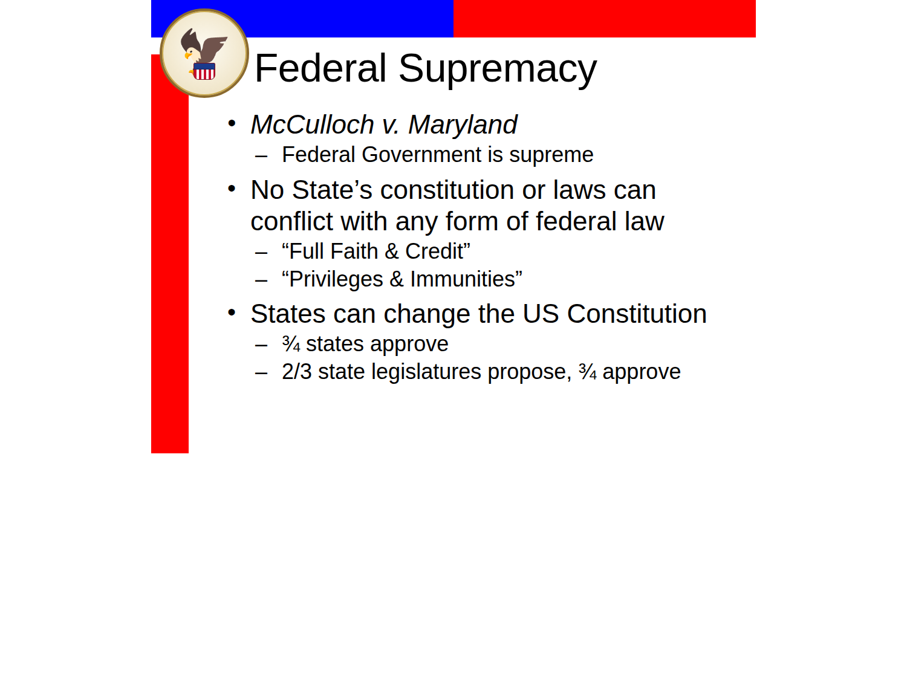🦅
Federal Supremacy
McCulloch v. Maryland
Federal Government is supreme
No State’s constitution or laws can conflict with any form of federal law
“Full Faith & Credit”
“Privileges & Immunities”
States can change the US Constitution
¾ states approve
2/3 state legislatures propose, ¾ approve